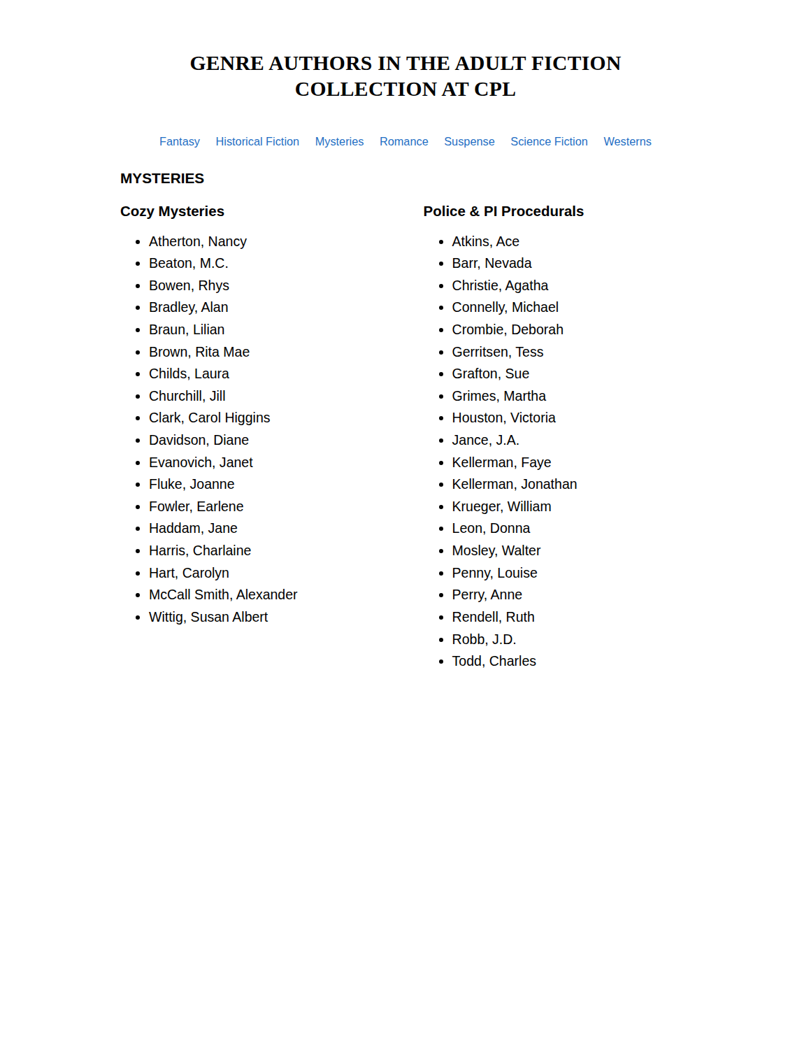GENRE AUTHORS IN THE ADULT FICTION
COLLECTION AT CPL
Fantasy Historical Fiction Mysteries Romance Suspense Science Fiction Westerns
MYSTERIES
Cozy Mysteries
Atherton, Nancy
Beaton, M.C.
Bowen, Rhys
Bradley, Alan
Braun, Lilian
Brown, Rita Mae
Childs, Laura
Churchill, Jill
Clark, Carol Higgins
Davidson, Diane
Evanovich, Janet
Fluke, Joanne
Fowler, Earlene
Haddam, Jane
Harris, Charlaine
Hart, Carolyn
McCall Smith, Alexander
Wittig, Susan Albert
Police & PI Procedurals
Atkins, Ace
Barr, Nevada
Christie, Agatha
Connelly, Michael
Crombie, Deborah
Gerritsen, Tess
Grafton, Sue
Grimes, Martha
Houston, Victoria
Jance, J.A.
Kellerman, Faye
Kellerman, Jonathan
Krueger, William
Leon, Donna
Mosley, Walter
Penny, Louise
Perry, Anne
Rendell, Ruth
Robb, J.D.
Todd, Charles